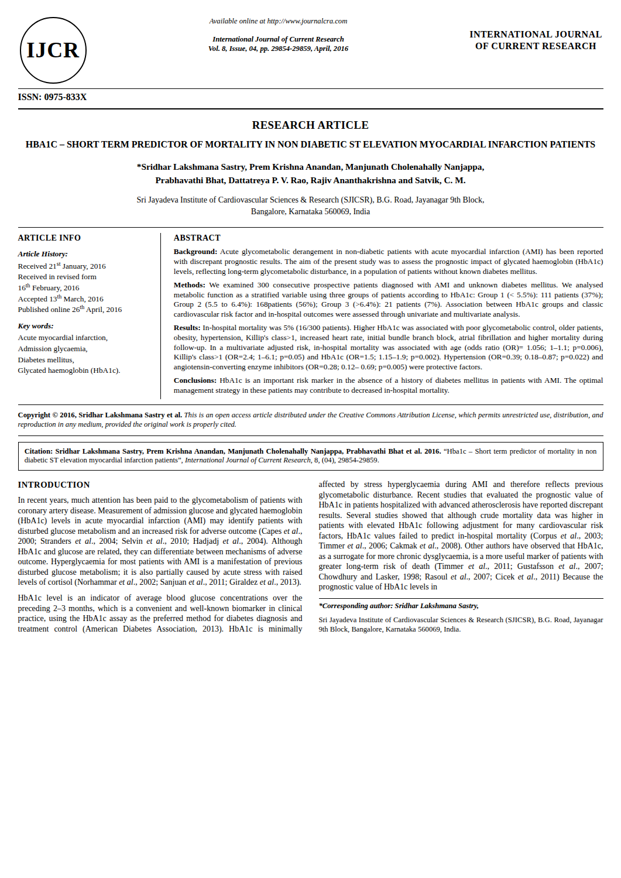IJCR
Available online at http://www.journalcra.com
International Journal of Current Research
Vol. 8, Issue, 04, pp. 29854-29859, April, 2016
INTERNATIONAL JOURNAL
OF CURRENT RESEARCH
ISSN: 0975-833X
RESEARCH ARTICLE
HbA1c – Short Term Predictor of Mortality in Non Diabetic ST Elevation Myocardial Infarction Patients
*Sridhar Lakshmana Sastry, Prem Krishna Anandan, Manjunath Cholenahally Nanjappa,
Prabhavathi Bhat, Dattatreya P. V. Rao, Rajiv Ananthakrishna and Satvik, C. M.
Sri Jayadeva Institute of Cardiovascular Sciences & Research (SJICSR), B.G. Road, Jayanagar 9th Block,
Bangalore, Karnataka 560069, India
ARTICLE INFO
Article History:
Received 21st January, 2016
Received in revised form
16th February, 2016
Accepted 13th March, 2016
Published online 26th April, 2016
Key words:
Acute myocardial infarction,
Admission glycaemia,
Diabetes mellitus,
Glycated haemoglobin (HbA1c).
ABSTRACT
Background: Acute glycometabolic derangement in non-diabetic patients with acute myocardial infarction (AMI) has been reported with discrepant prognostic results. The aim of the present study was to assess the prognostic impact of glycated haemoglobin (HbA1c) levels, reflecting long-term glycometabolic disturbance, in a population of patients without known diabetes mellitus.
Methods: We examined 300 consecutive prospective patients diagnosed with AMI and unknown diabetes mellitus. We analysed metabolic function as a stratified variable using three groups of patients according to HbA1c: Group 1 (< 5.5%): 111 patients (37%); Group 2 (5.5 to 6.4%): 168patients (56%); Group 3 (>6.4%): 21 patients (7%). Association between HbA1c groups and classic cardiovascular risk factor and in-hospital outcomes were assessed through univariate and multivariate analysis.
Results: In-hospital mortality was 5% (16/300 patients). Higher HbA1c was associated with poor glycometabolic control, older patients, obesity, hypertension, Killip's class>1, increased heart rate, initial bundle branch block, atrial fibrillation and higher mortality during follow-up. In a multivariate adjusted risk, in-hospital mortality was associated with age (odds ratio (OR)= 1.056; 1–1.1; p=0.006), Killip's class>1 (OR=2.4; 1–6.1; p=0.05) and HbA1c (OR=1.5; 1.15–1.9; p=0.002). Hypertension (OR=0.39; 0.18–0.87; p=0.022) and angiotensin-converting enzyme inhibitors (OR=0.28; 0.12– 0.69; p=0.005) were protective factors.
Conclusions: HbA1c is an important risk marker in the absence of a history of diabetes mellitus in patients with AMI. The optimal management strategy in these patients may contribute to decreased in-hospital mortality.
Copyright © 2016, Sridhar Lakshmana Sastry et al. This is an open access article distributed under the Creative Commons Attribution License, which permits unrestricted use, distribution, and reproduction in any medium, provided the original work is properly cited.
Citation: Sridhar Lakshmana Sastry, Prem Krishna Anandan, Manjunath Cholenahally Nanjappa, Prabhavathi Bhat et al. 2016. “Hba1c – Short term predictor of mortality in non diabetic ST elevation myocardial infarction patients”, International Journal of Current Research, 8, (04), 29854-29859.
INTRODUCTION
In recent years, much attention has been paid to the glycometabolism of patients with coronary artery disease. Measurement of admission glucose and glycated haemoglobin (HbA1c) levels in acute myocardial infarction (AMI) may identify patients with disturbed glucose metabolism and an increased risk for adverse outcome (Capes et al., 2000; Stranders et al., 2004; Selvin et al., 2010; Hadjadj et al., 2004). Although HbA1c and glucose are related, they can differentiate between mechanisms of adverse outcome. Hyperglycaemia for most patients with AMI is a manifestation of previous disturbed glucose metabolism; it is also partially caused by acute stress with raised levels of cortisol (Norhammar et al., 2002; Sanjuan et al., 2011; Giraldez et al., 2013).
HbA1c level is an indicator of average blood glucose concentrations over the preceding 2–3 months, which is a convenient and well-known biomarker in clinical practice, using the HbA1c assay as the preferred method for diabetes diagnosis and treatment control (American Diabetes Association, 2013). HbA1c is minimally affected by stress hyperglycaemia during AMI and therefore reflects previous glycometabolic disturbance. Recent studies that evaluated the prognostic value of HbA1c in patients hospitalized with advanced atherosclerosis have reported discrepant results. Several studies showed that although crude mortality data was higher in patients with elevated HbA1c following adjustment for many cardiovascular risk factors, HbA1c values failed to predict in-hospital mortality (Corpus et al., 2003; Timmer et al., 2006; Cakmak et al., 2008). Other authors have observed that HbA1c, as a surrogate for more chronic dysglycaemia, is a more useful marker of patients with greater long-term risk of death (Timmer et al., 2011; Gustafsson et al., 2007; Chowdhury and Lasker, 1998; Rasoul et al., 2007; Cicek et al., 2011) Because the prognostic value of HbA1c levels in
*Corresponding author: Sridhar Lakshmana Sastry,
Sri Jayadeva Institute of Cardiovascular Sciences & Research (SJICSR), B.G. Road, Jayanagar 9th Block, Bangalore, Karnataka 560069, India.